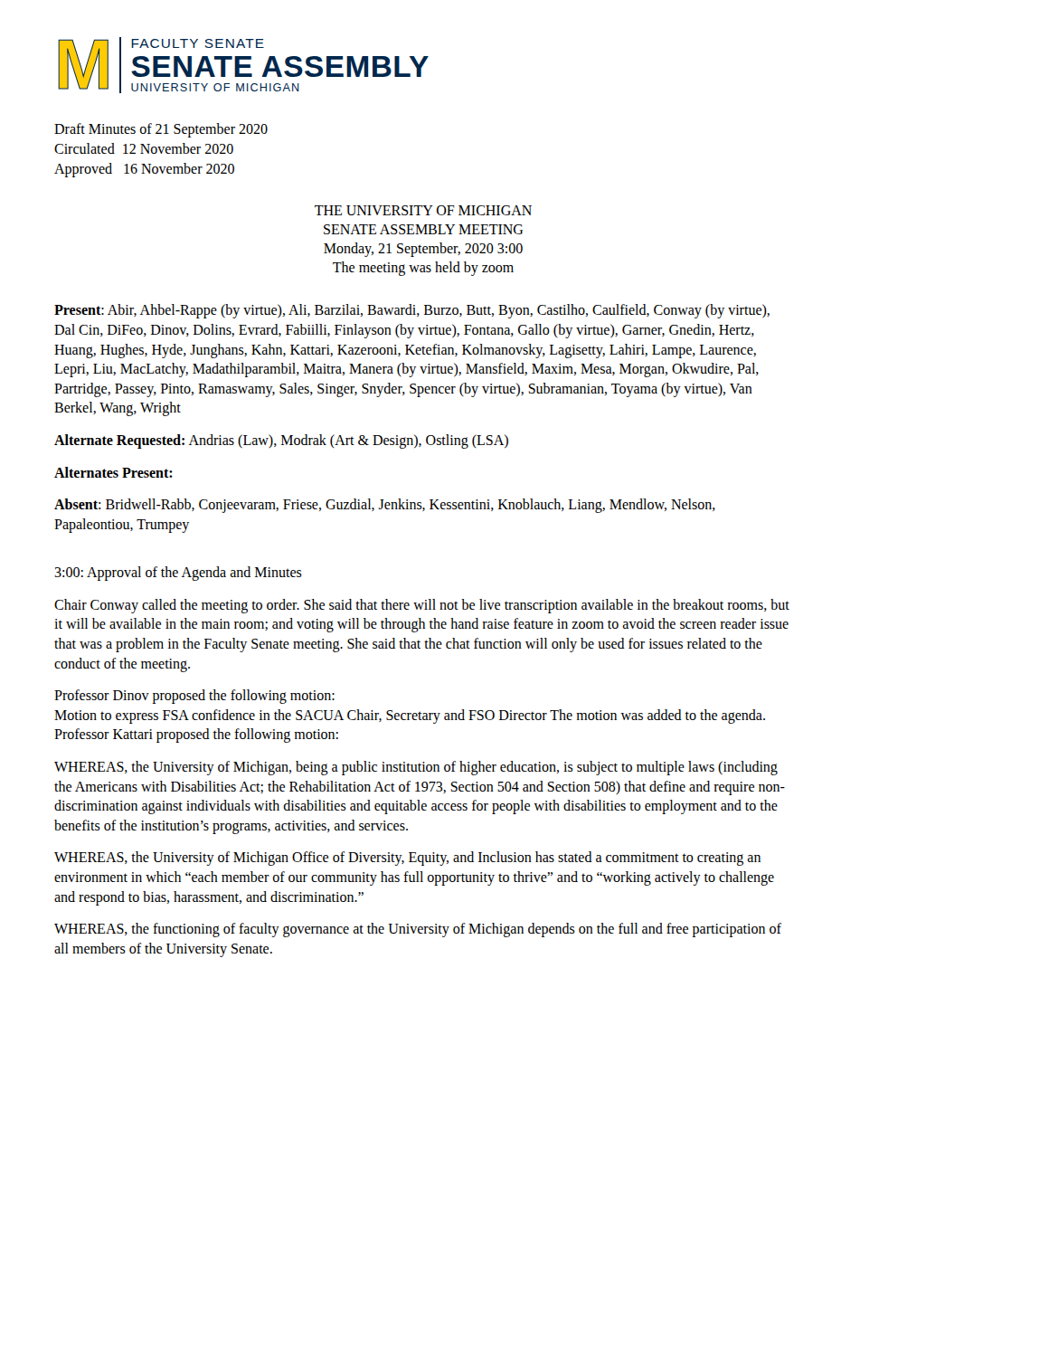M
FACULTY SENATE
SENATE ASSEMBLY
UNIVERSITY OF MICHIGAN
Draft Minutes of 21 September 2020
Circulated 12 November 2020
Approved 16 November 2020
THE UNIVERSITY OF MICHIGAN
SENATE ASSEMBLY MEETING
Monday, 21 September, 2020 3:00
The meeting was held by zoom
Present: Abir, Ahbel-Rappe (by virtue), Ali, Barzilai, Bawardi, Burzo, Butt, Byon, Castilho, Caulfield, Conway (by virtue), Dal Cin, DiFeo, Dinov, Dolins, Evrard, Fabiilli, Finlayson (by virtue), Fontana, Gallo (by virtue), Garner, Gnedin, Hertz, Huang, Hughes, Hyde, Junghans, Kahn, Kattari, Kazerooni, Ketefian, Kolmanovsky, Lagisetty, Lahiri, Lampe, Laurence, Lepri, Liu, MacLatchy, Madathilparambil, Maitra, Manera (by virtue), Mansfield, Maxim, Mesa, Morgan, Okwudire, Pal, Partridge, Passey, Pinto, Ramaswamy, Sales, Singer, Snyder, Spencer (by virtue), Subramanian, Toyama (by virtue), Van Berkel, Wang, Wright
Alternate Requested: Andrias (Law), Modrak (Art & Design), Ostling (LSA)
Alternates Present:
Absent: Bridwell-Rabb, Conjeevaram, Friese, Guzdial, Jenkins, Kessentini, Knoblauch, Liang, Mendlow, Nelson, Papaleontiou, Trumpey
3:00: Approval of the Agenda and Minutes
Chair Conway called the meeting to order. She said that there will not be live transcription available in the breakout rooms, but it will be available in the main room; and voting will be through the hand raise feature in zoom to avoid the screen reader issue that was a problem in the Faculty Senate meeting. She said that the chat function will only be used for issues related to the conduct of the meeting.
Professor Dinov proposed the following motion:
Motion to express FSA confidence in the SACUA Chair, Secretary and FSO Director The motion was added to the agenda.
Professor Kattari proposed the following motion:
WHEREAS, the University of Michigan, being a public institution of higher education, is subject to multiple laws (including the Americans with Disabilities Act; the Rehabilitation Act of 1973, Section 504 and Section 508) that define and require non-discrimination against individuals with disabilities and equitable access for people with disabilities to employment and to the benefits of the institution’s programs, activities, and services.
WHEREAS, the University of Michigan Office of Diversity, Equity, and Inclusion has stated a commitment to creating an environment in which “each member of our community has full opportunity to thrive” and to “working actively to challenge and respond to bias, harassment, and discrimination.”
WHEREAS, the functioning of faculty governance at the University of Michigan depends on the full and free participation of all members of the University Senate.